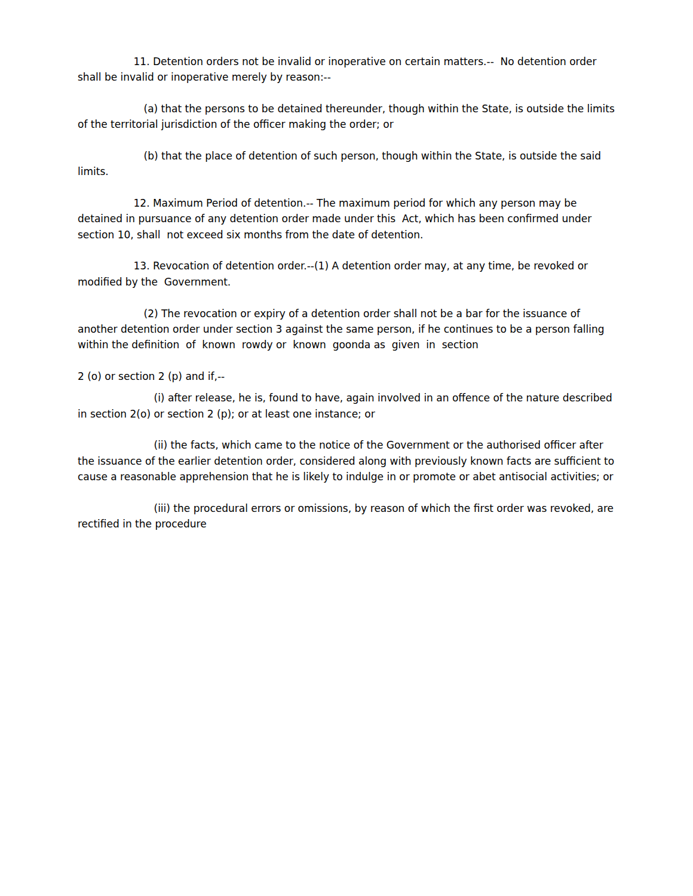11. Detention orders not be invalid or inoperative on certain matters.-- No detention order shall be invalid or inoperative merely by reason:--
(a) that the persons to be detained thereunder, though within the State, is outside the limits of the territorial jurisdiction of the officer making the order; or
(b) that the place of detention of such person, though within the State, is outside the said limits.
12. Maximum Period of detention.-- The maximum period for which any person may be detained in pursuance of any detention order made under this Act, which has been confirmed under section 10, shall not exceed six months from the date of detention.
13. Revocation of detention order.--(1) A detention order may, at any time, be revoked or modified by the Government.
(2) The revocation or expiry of a detention order shall not be a bar for the issuance of another detention order under section 3 against the same person, if he continues to be a person falling within the definition of known rowdy or known goonda as given in section
2 (o) or section 2 (p) and if,--
(i) after release, he is, found to have, again involved in an offence of the nature described in section 2(o) or section 2 (p); or at least one instance; or
(ii) the facts, which came to the notice of the Government or the authorised officer after the issuance of the earlier detention order, considered along with previously known facts are sufficient to cause a reasonable apprehension that he is likely to indulge in or promote or abet antisocial activities; or
(iii) the procedural errors or omissions, by reason of which the first order was revoked, are rectified in the procedure